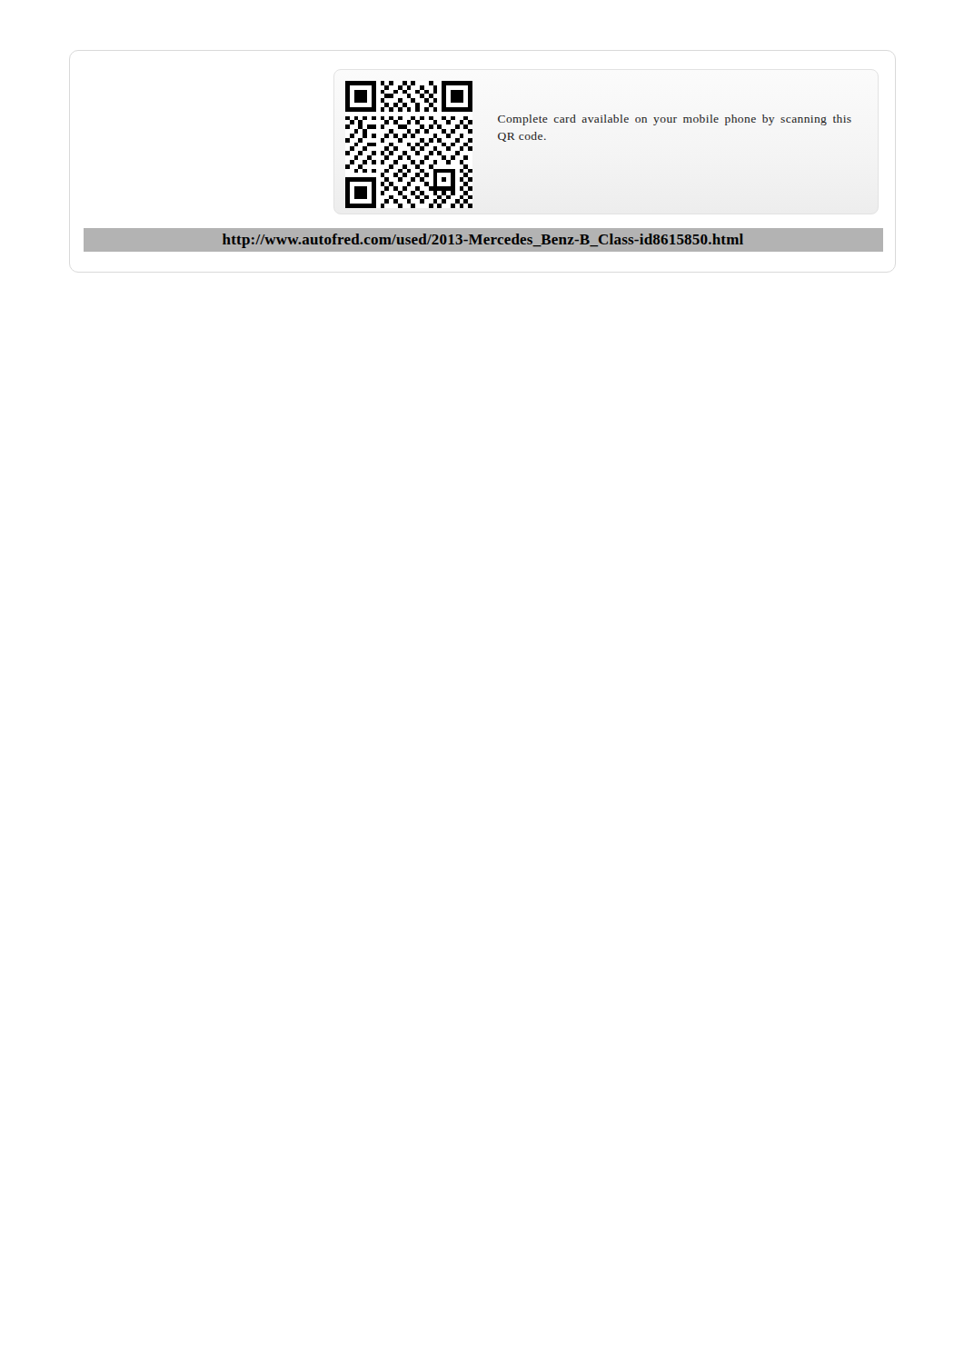Complete card available on your mobile phone by scanning this QR code.
http://www.autofred.com/used/2013-Mercedes_Benz-B_Class-id8615850.html